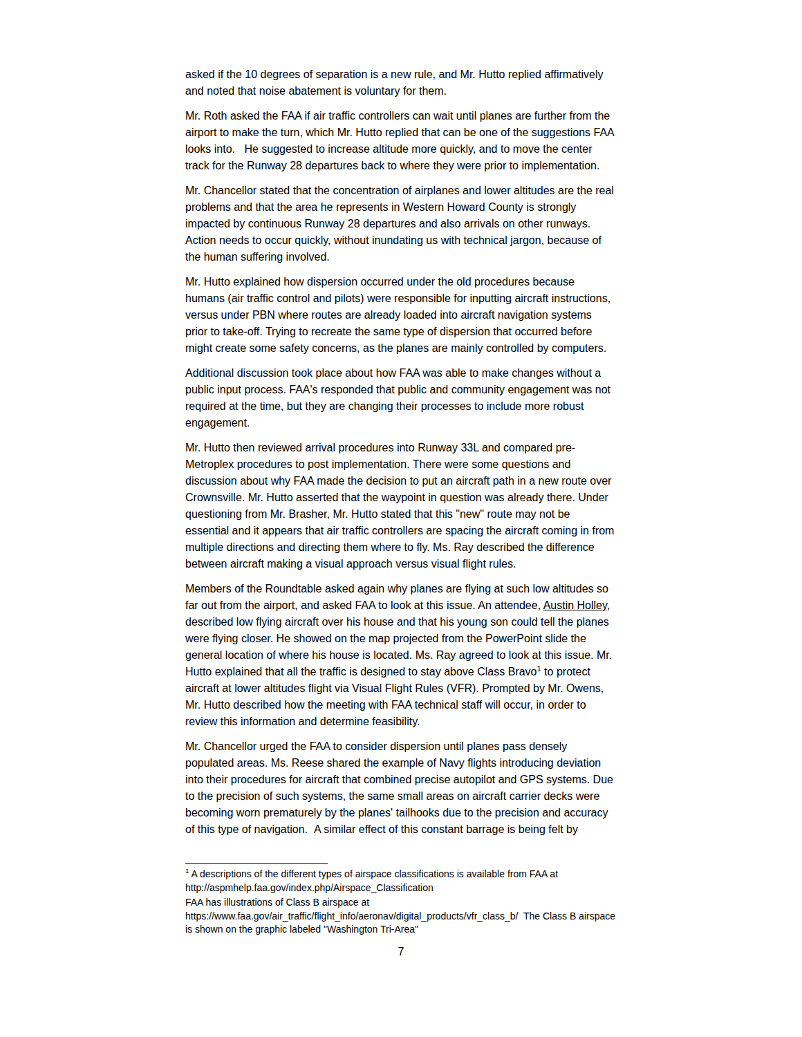asked if the 10 degrees of separation is a new rule, and Mr. Hutto replied affirmatively and noted that noise abatement is voluntary for them.
Mr. Roth asked the FAA if air traffic controllers can wait until planes are further from the airport to make the turn, which Mr. Hutto replied that can be one of the suggestions FAA looks into. He suggested to increase altitude more quickly, and to move the center track for the Runway 28 departures back to where they were prior to implementation.
Mr. Chancellor stated that the concentration of airplanes and lower altitudes are the real problems and that the area he represents in Western Howard County is strongly impacted by continuous Runway 28 departures and also arrivals on other runways. Action needs to occur quickly, without inundating us with technical jargon, because of the human suffering involved.
Mr. Hutto explained how dispersion occurred under the old procedures because humans (air traffic control and pilots) were responsible for inputting aircraft instructions, versus under PBN where routes are already loaded into aircraft navigation systems prior to take-off. Trying to recreate the same type of dispersion that occurred before might create some safety concerns, as the planes are mainly controlled by computers.
Additional discussion took place about how FAA was able to make changes without a public input process. FAA's responded that public and community engagement was not required at the time, but they are changing their processes to include more robust engagement.
Mr. Hutto then reviewed arrival procedures into Runway 33L and compared pre-Metroplex procedures to post implementation. There were some questions and discussion about why FAA made the decision to put an aircraft path in a new route over Crownsville. Mr. Hutto asserted that the waypoint in question was already there. Under questioning from Mr. Brasher, Mr. Hutto stated that this "new" route may not be essential and it appears that air traffic controllers are spacing the aircraft coming in from multiple directions and directing them where to fly. Ms. Ray described the difference between aircraft making a visual approach versus visual flight rules.
Members of the Roundtable asked again why planes are flying at such low altitudes so far out from the airport, and asked FAA to look at this issue. An attendee, Austin Holley, described low flying aircraft over his house and that his young son could tell the planes were flying closer. He showed on the map projected from the PowerPoint slide the general location of where his house is located. Ms. Ray agreed to look at this issue. Mr. Hutto explained that all the traffic is designed to stay above Class Bravo1 to protect aircraft at lower altitudes flight via Visual Flight Rules (VFR). Prompted by Mr. Owens, Mr. Hutto described how the meeting with FAA technical staff will occur, in order to review this information and determine feasibility.
Mr. Chancellor urged the FAA to consider dispersion until planes pass densely populated areas. Ms. Reese shared the example of Navy flights introducing deviation into their procedures for aircraft that combined precise autopilot and GPS systems. Due to the precision of such systems, the same small areas on aircraft carrier decks were becoming worn prematurely by the planes' tailhooks due to the precision and accuracy of this type of navigation. A similar effect of this constant barrage is being felt by
1 A descriptions of the different types of airspace classifications is available from FAA at
http://aspmhelp.faa.gov/index.php/Airspace_Classification
FAA has illustrations of Class B airspace at
https://www.faa.gov/air_traffic/flight_info/aeronav/digital_products/vfr_class_b/ The Class B airspace is shown on the graphic labeled "Washington Tri-Area"
7